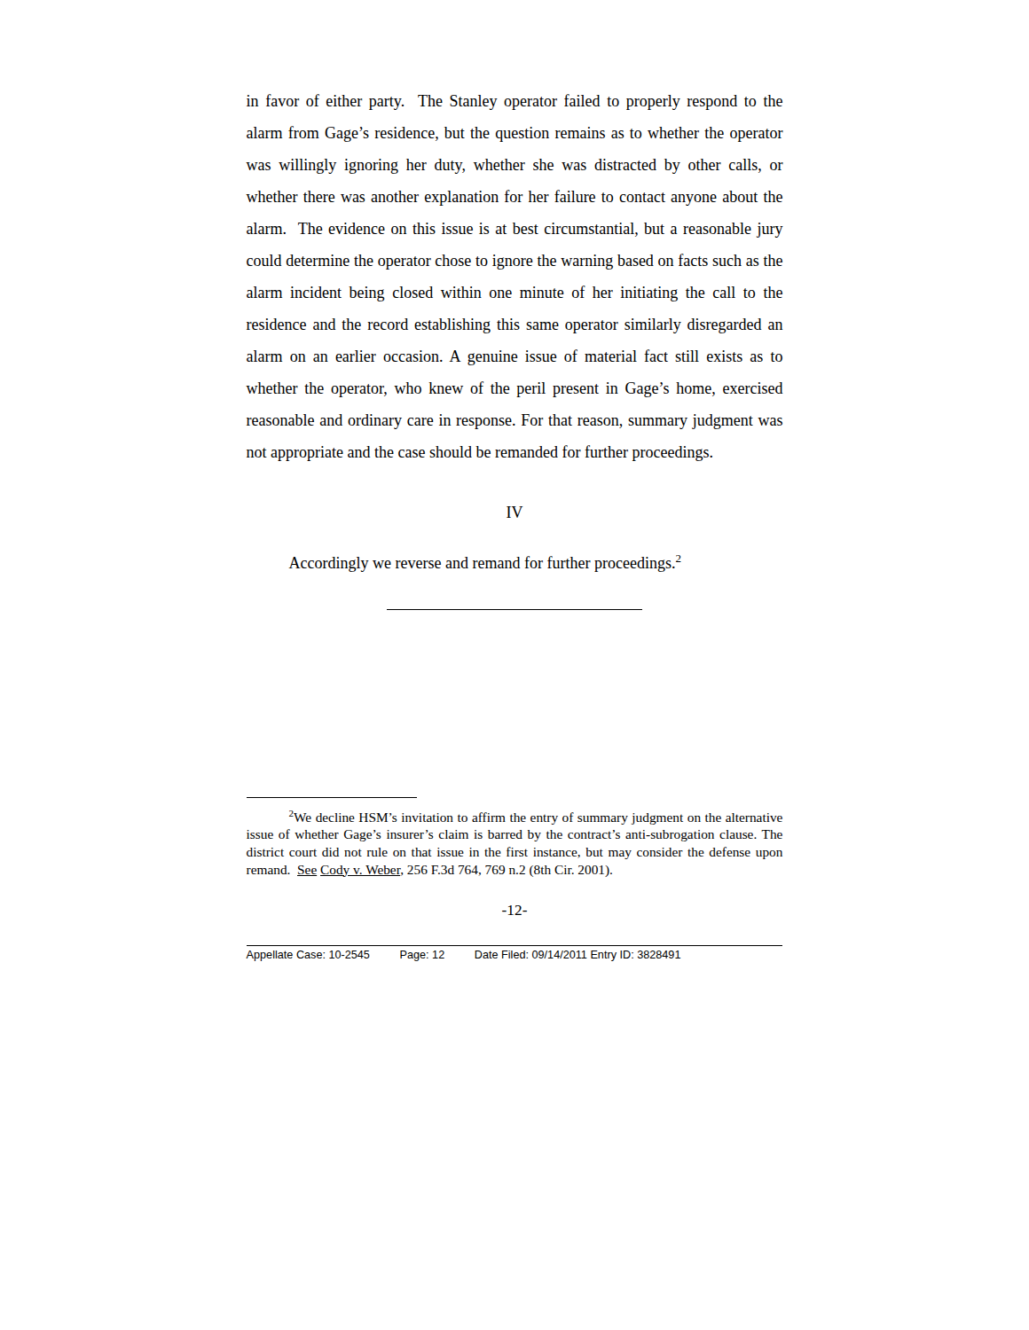in favor of either party. The Stanley operator failed to properly respond to the alarm from Gage’s residence, but the question remains as to whether the operator was willingly ignoring her duty, whether she was distracted by other calls, or whether there was another explanation for her failure to contact anyone about the alarm. The evidence on this issue is at best circumstantial, but a reasonable jury could determine the operator chose to ignore the warning based on facts such as the alarm incident being closed within one minute of her initiating the call to the residence and the record establishing this same operator similarly disregarded an alarm on an earlier occasion. A genuine issue of material fact still exists as to whether the operator, who knew of the peril present in Gage’s home, exercised reasonable and ordinary care in response. For that reason, summary judgment was not appropriate and the case should be remanded for further proceedings.
IV
Accordingly we reverse and remand for further proceedings.2
2We decline HSM’s invitation to affirm the entry of summary judgment on the alternative issue of whether Gage’s insurer’s claim is barred by the contract’s anti-subrogation clause. The district court did not rule on that issue in the first instance, but may consider the defense upon remand. See Cody v. Weber, 256 F.3d 764, 769 n.2 (8th Cir. 2001).
-12-
Appellate Case: 10-2545 Page: 12 Date Filed: 09/14/2011 Entry ID: 3828491